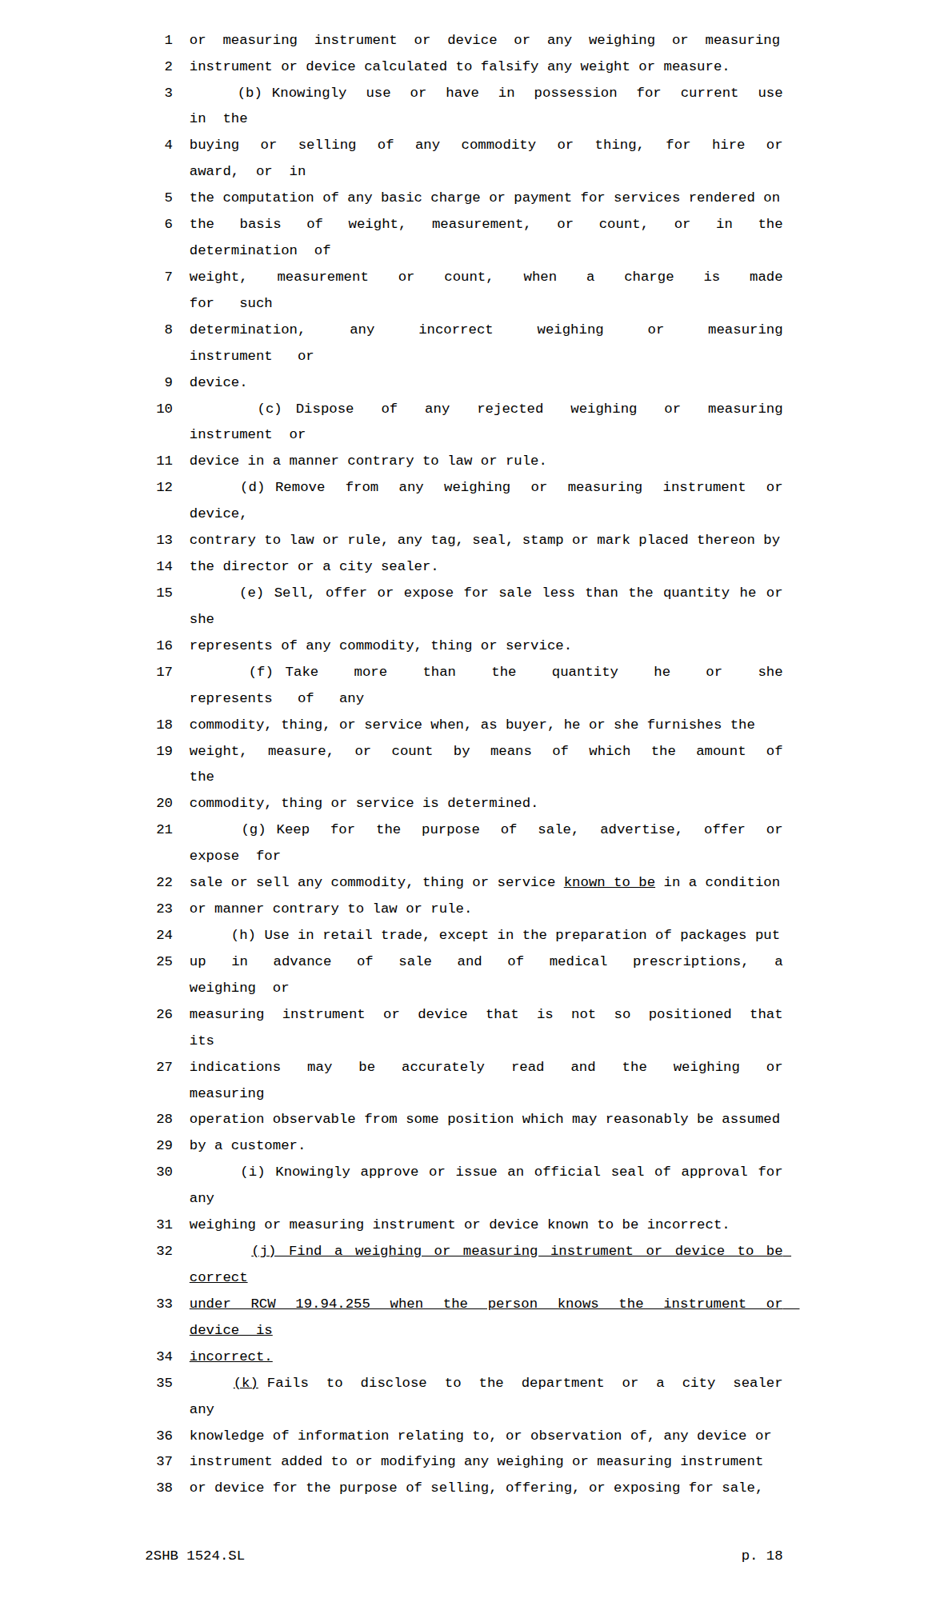or measuring instrument or device or any weighing or measuring
instrument or device calculated to falsify any weight or measure.
(b) Knowingly use or have in possession for current use in the
buying or selling of any commodity or thing, for hire or award, or in
the computation of any basic charge or payment for services rendered on
the basis of weight, measurement, or count, or in the determination of
weight, measurement or count, when a charge is made for such
determination, any incorrect weighing or measuring instrument or
device.
(c) Dispose of any rejected weighing or measuring instrument or
device in a manner contrary to law or rule.
(d) Remove from any weighing or measuring instrument or device,
contrary to law or rule, any tag, seal, stamp or mark placed thereon by
the director or a city sealer.
(e) Sell, offer or expose for sale less than the quantity he or she
represents of any commodity, thing or service.
(f) Take more than the quantity he or she represents of any
commodity, thing, or service when, as buyer, he or she furnishes the
weight, measure, or count by means of which the amount of the
commodity, thing or service is determined.
(g) Keep for the purpose of sale, advertise, offer or expose for
sale or sell any commodity, thing or service known to be in a condition
or manner contrary to law or rule.
(h) Use in retail trade, except in the preparation of packages put
up in advance of sale and of medical prescriptions, a weighing or
measuring instrument or device that is not so positioned that its
indications may be accurately read and the weighing or measuring
operation observable from some position which may reasonably be assumed
by a customer.
(i) Knowingly approve or issue an official seal of approval for any
weighing or measuring instrument or device known to be incorrect.
(j) Find a weighing or measuring instrument or device to be correct
under RCW 19.94.255 when the person knows the instrument or device is
incorrect.
(k) Fails to disclose to the department or a city sealer any
knowledge of information relating to, or observation of, any device or
instrument added to or modifying any weighing or measuring instrument
or device for the purpose of selling, offering, or exposing for sale,
2SHB 1524.SL p. 18